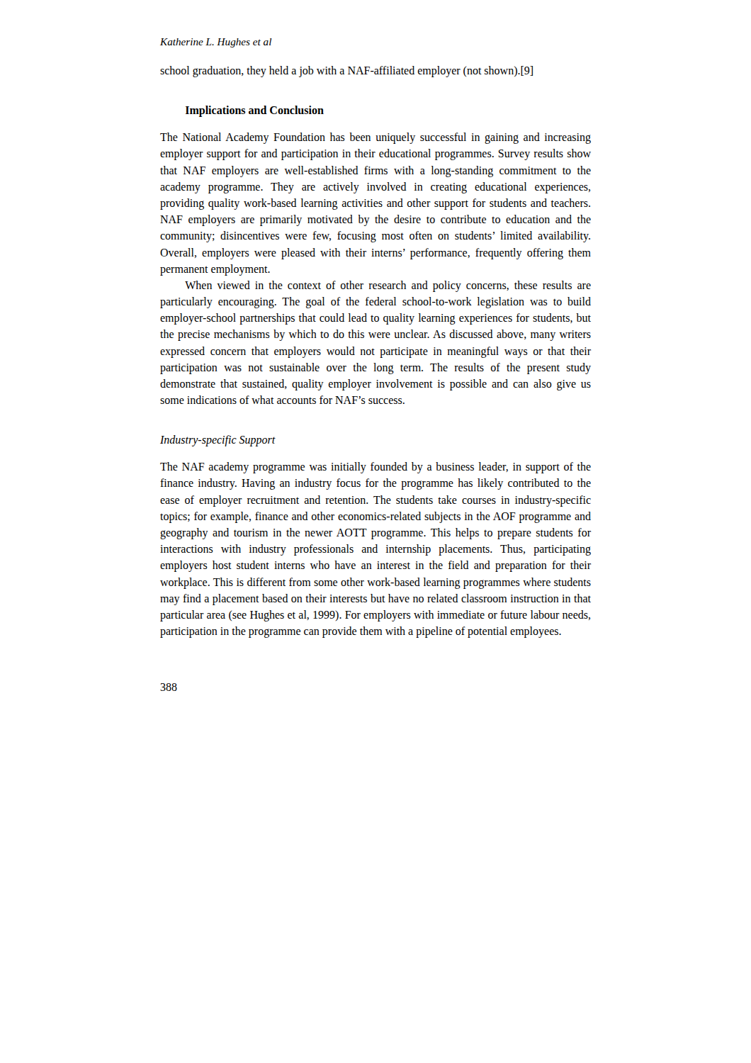Katherine L. Hughes et al
school graduation, they held a job with a NAF-affiliated employer (not shown).[9]
Implications and Conclusion
The National Academy Foundation has been uniquely successful in gaining and increasing employer support for and participation in their educational programmes. Survey results show that NAF employers are well-established firms with a long-standing commitment to the academy programme. They are actively involved in creating educational experiences, providing quality work-based learning activities and other support for students and teachers. NAF employers are primarily motivated by the desire to contribute to education and the community; disincentives were few, focusing most often on students’ limited availability. Overall, employers were pleased with their interns’ performance, frequently offering them permanent employment.
When viewed in the context of other research and policy concerns, these results are particularly encouraging. The goal of the federal school-to-work legislation was to build employer-school partnerships that could lead to quality learning experiences for students, but the precise mechanisms by which to do this were unclear. As discussed above, many writers expressed concern that employers would not participate in meaningful ways or that their participation was not sustainable over the long term. The results of the present study demonstrate that sustained, quality employer involvement is possible and can also give us some indications of what accounts for NAF’s success.
Industry-specific Support
The NAF academy programme was initially founded by a business leader, in support of the finance industry. Having an industry focus for the programme has likely contributed to the ease of employer recruitment and retention. The students take courses in industry-specific topics; for example, finance and other economics-related subjects in the AOF programme and geography and tourism in the newer AOTT programme. This helps to prepare students for interactions with industry professionals and internship placements. Thus, participating employers host student interns who have an interest in the field and preparation for their workplace. This is different from some other work-based learning programmes where students may find a placement based on their interests but have no related classroom instruction in that particular area (see Hughes et al, 1999). For employers with immediate or future labour needs, participation in the programme can provide them with a pipeline of potential employees.
388